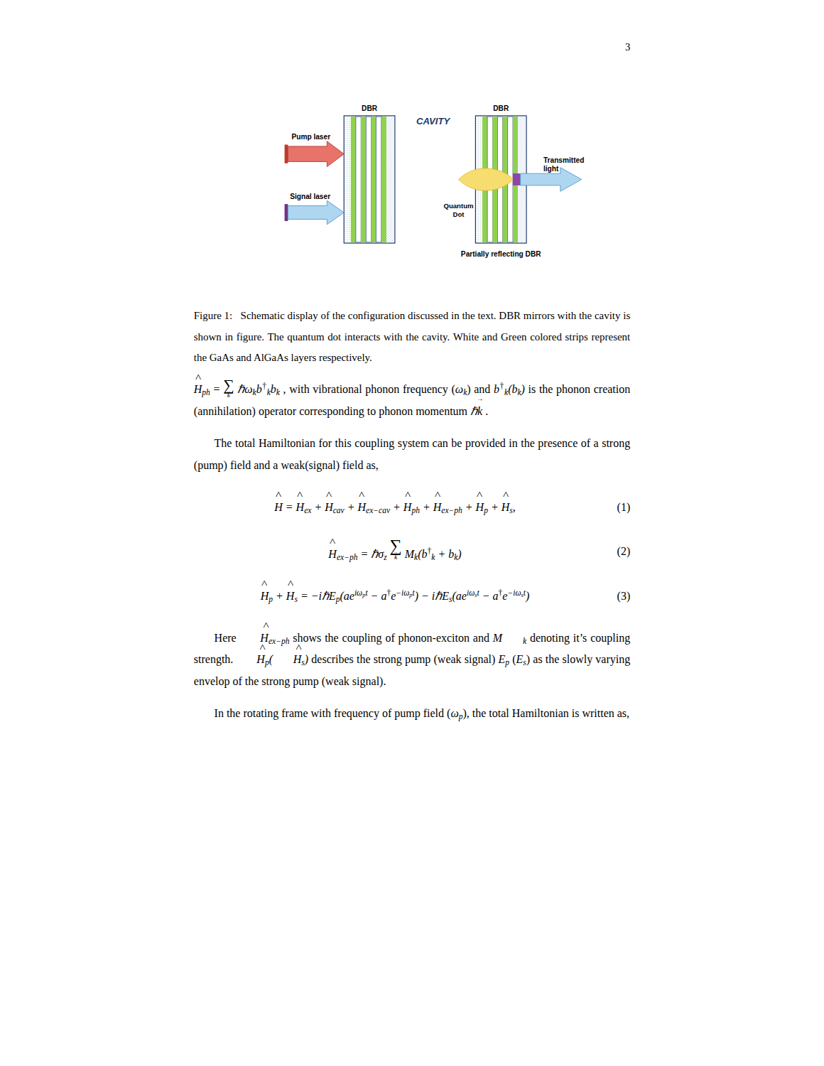3
Pump laser Signal laser CAVITY DBR DBR Quantum Dot Transmitted light Partially reflecting DBR
Figure 1: Schematic display of the configuration discussed in the text. DBR mirrors with the cavity is shown in figure. The quantum dot interacts with the cavity. White and Green colored strips represent the GaAs and AlGaAs layers respectively.
Hph = ∑k ℏωkb†kbk , with vibrational phonon frequency (ωk) and b†k(bk) is the phonon creation (annihilation) operator corresponding to phonon momentum ℏk .
The total Hamiltonian for this coupling system can be provided in the presence of a strong (pump) field and a weak(signal) field as,
H = Hex + Hcav + Hex−cav + Hph + Hex−ph + Hp + Hs,
(1)
Hex−ph = ℏσz ∑k Mk(b†k + bk)
(2)
Hp + Hs = −iℏEp(aeiωpt − a†e−iωpt) − iℏEs(aeiωst − a†e−iωst)
(3)
Here Hex−ph shows the coupling of phonon-exciton and Mk denoting it’s coupling strength. Hp(Hs) describes the strong pump (weak signal) Ep (Es) as the slowly varying envelop of the strong pump (weak signal).
In the rotating frame with frequency of pump field (ωp), the total Hamiltonian is written as,